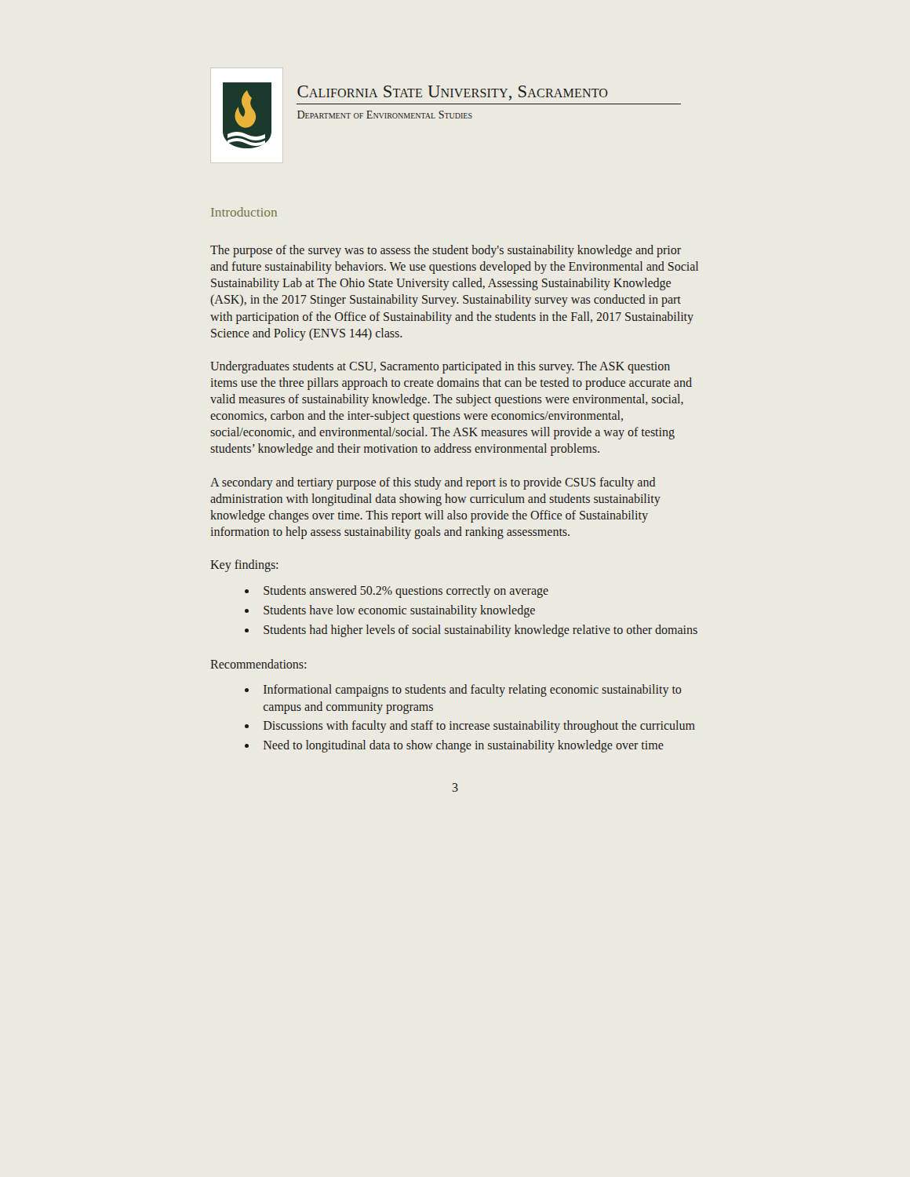California State University, Sacramento Department of Environmental Studies
Introduction
The purpose of the survey was to assess the student body's sustainability knowledge and prior and future sustainability behaviors. We use questions developed by the Environmental and Social Sustainability Lab at The Ohio State University called, Assessing Sustainability Knowledge (ASK), in the 2017 Stinger Sustainability Survey. Sustainability survey was conducted in part with participation of the Office of Sustainability and the students in the Fall, 2017 Sustainability Science and Policy (ENVS 144) class.
Undergraduates students at CSU, Sacramento participated in this survey. The ASK question items use the three pillars approach to create domains that can be tested to produce accurate and valid measures of sustainability knowledge. The subject questions were environmental, social, economics, carbon and the inter-subject questions were economics/environmental, social/economic, and environmental/social. The ASK measures will provide a way of testing students’ knowledge and their motivation to address environmental problems.
A secondary and tertiary purpose of this study and report is to provide CSUS faculty and administration with longitudinal data showing how curriculum and students sustainability knowledge changes over time. This report will also provide the Office of Sustainability information to help assess sustainability goals and ranking assessments.
Key findings:
Students answered 50.2% questions correctly on average
Students have low economic sustainability knowledge
Students had higher levels of social sustainability knowledge relative to other domains
Recommendations:
Informational campaigns to students and faculty relating economic sustainability to campus and community programs
Discussions with faculty and staff to increase sustainability throughout the curriculum
Need to longitudinal data to show change in sustainability knowledge over time
3